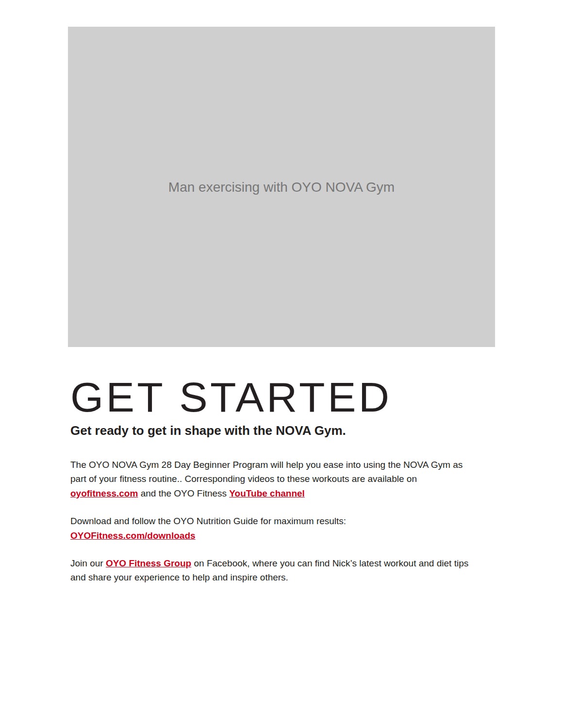GET STARTED
Get ready to get in shape with the NOVA Gym.
The OYO NOVA Gym 28 Day Beginner Program will help you ease into using the NOVA Gym as part of your fitness routine.. Corresponding videos to these workouts are available on oyofitness.com and the OYO Fitness YouTube channel
Download and follow the OYO Nutrition Guide for maximum results: OYOFitness.com/downloads
Join our OYO Fitness Group on Facebook, where you can find Nick’s latest workout and diet tips and share your experience to help and inspire others.